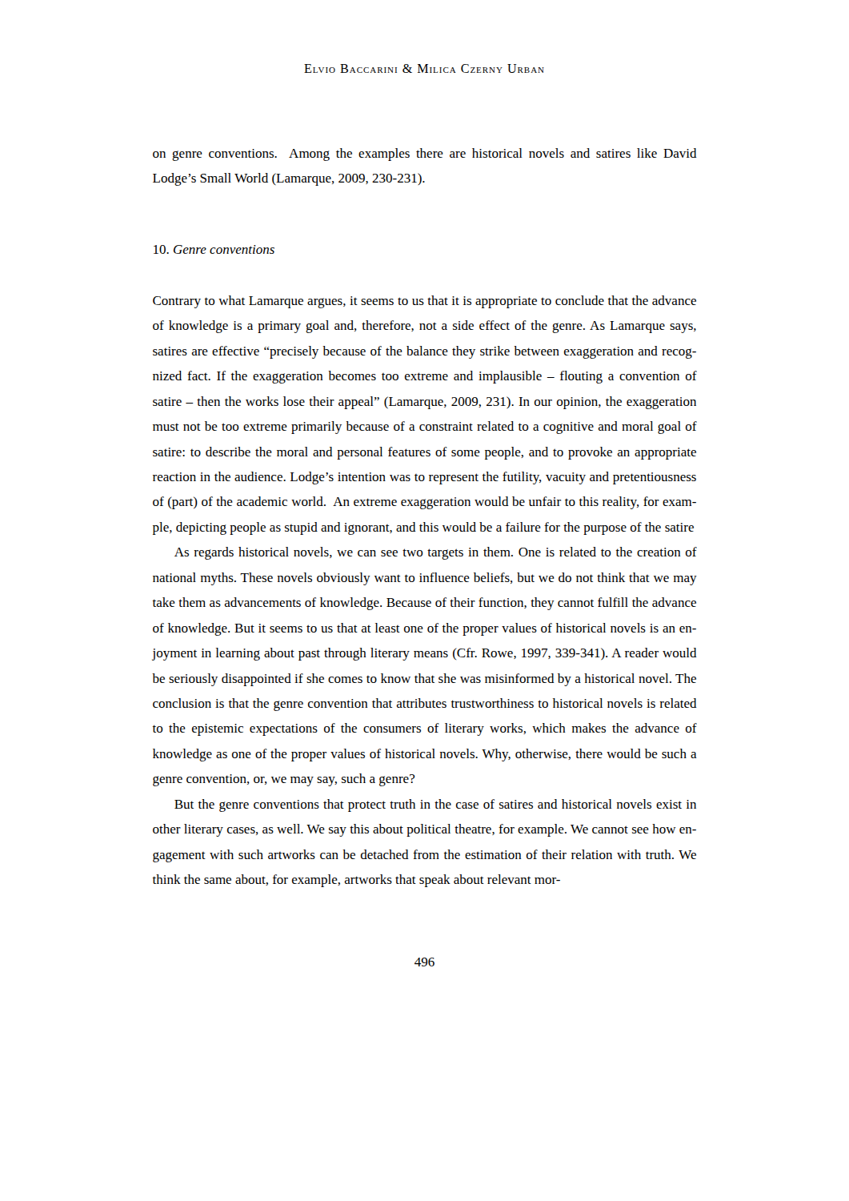Elvio Baccarini & Milica Czerny Urban
on genre conventions. Among the examples there are historical novels and satires like David Lodge’s Small World (Lamarque, 2009, 230-231).
10. Genre conventions
Contrary to what Lamarque argues, it seems to us that it is appropriate to conclude that the advance of knowledge is a primary goal and, therefore, not a side effect of the genre. As Lamarque says, satires are effective “precisely because of the balance they strike between exaggeration and recognized fact. If the exaggeration becomes too extreme and implausible – flouting a convention of satire – then the works lose their appeal” (Lamarque, 2009, 231). In our opinion, the exaggeration must not be too extreme primarily because of a constraint related to a cognitive and moral goal of satire: to describe the moral and personal features of some people, and to provoke an appropriate reaction in the audience. Lodge’s intention was to represent the futility, vacuity and pretentiousness of (part) of the academic world. An extreme exaggeration would be unfair to this reality, for example, depicting people as stupid and ignorant, and this would be a failure for the purpose of the satire
As regards historical novels, we can see two targets in them. One is related to the creation of national myths. These novels obviously want to influence beliefs, but we do not think that we may take them as advancements of knowledge. Because of their function, they cannot fulfill the advance of knowledge. But it seems to us that at least one of the proper values of historical novels is an enjoyment in learning about past through literary means (Cfr. Rowe, 1997, 339-341). A reader would be seriously disappointed if she comes to know that she was misinformed by a historical novel. The conclusion is that the genre convention that attributes trustworthiness to historical novels is related to the epistemic expectations of the consumers of literary works, which makes the advance of knowledge as one of the proper values of historical novels. Why, otherwise, there would be such a genre convention, or, we may say, such a genre?
But the genre conventions that protect truth in the case of satires and historical novels exist in other literary cases, as well. We say this about political theatre, for example. We cannot see how engagement with such artworks can be detached from the estimation of their relation with truth. We think the same about, for example, artworks that speak about relevant mor-
496